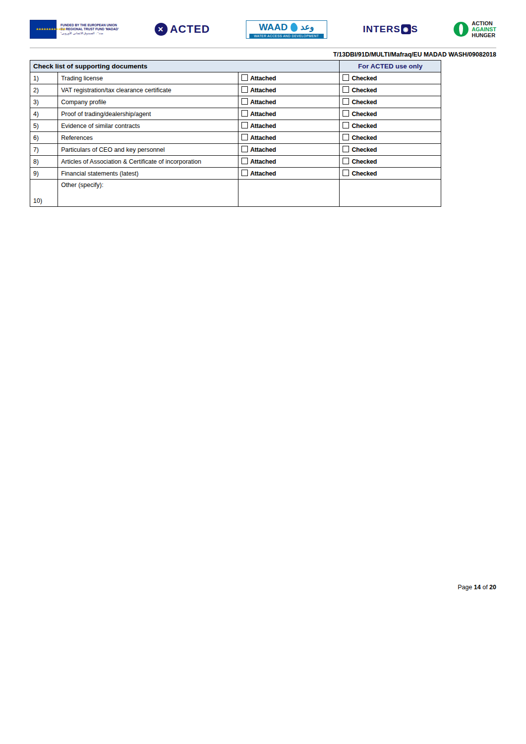FUNDED BY THE EUROPEAN UNION
EU REGIONAL TRUST FUND 'MADAD'
"مدد" : الصندوق الائتماني الأوروبي
✕ACTED
WAAD وعد
WATER ACCESS AND DEVELOPMENT
INTERS◉S
ACTION
AGAINST
HUNGER
T/13DBI/91D/MULTI/Mafraq/EU MADAD WASH/09082018
| Check list of supporting documents | For ACTED use only |
| --- | --- |
| 1) | Trading license | Attached | Checked |
| 2) | VAT registration/tax clearance certificate | Attached | Checked |
| 3) | Company profile | Attached | Checked |
| 4) | Proof of trading/dealership/agent | Attached | Checked |
| 5) | Evidence of similar contracts | Attached | Checked |
| 6) | References | Attached | Checked |
| 7) | Particulars of CEO and key personnel | Attached | Checked |
| 8) | Articles of Association & Certificate of incorporation | Attached | Checked |
| 9) | Financial statements (latest) | Attached | Checked |
| 10) | Other (specify): | | |
Page 14 of 20